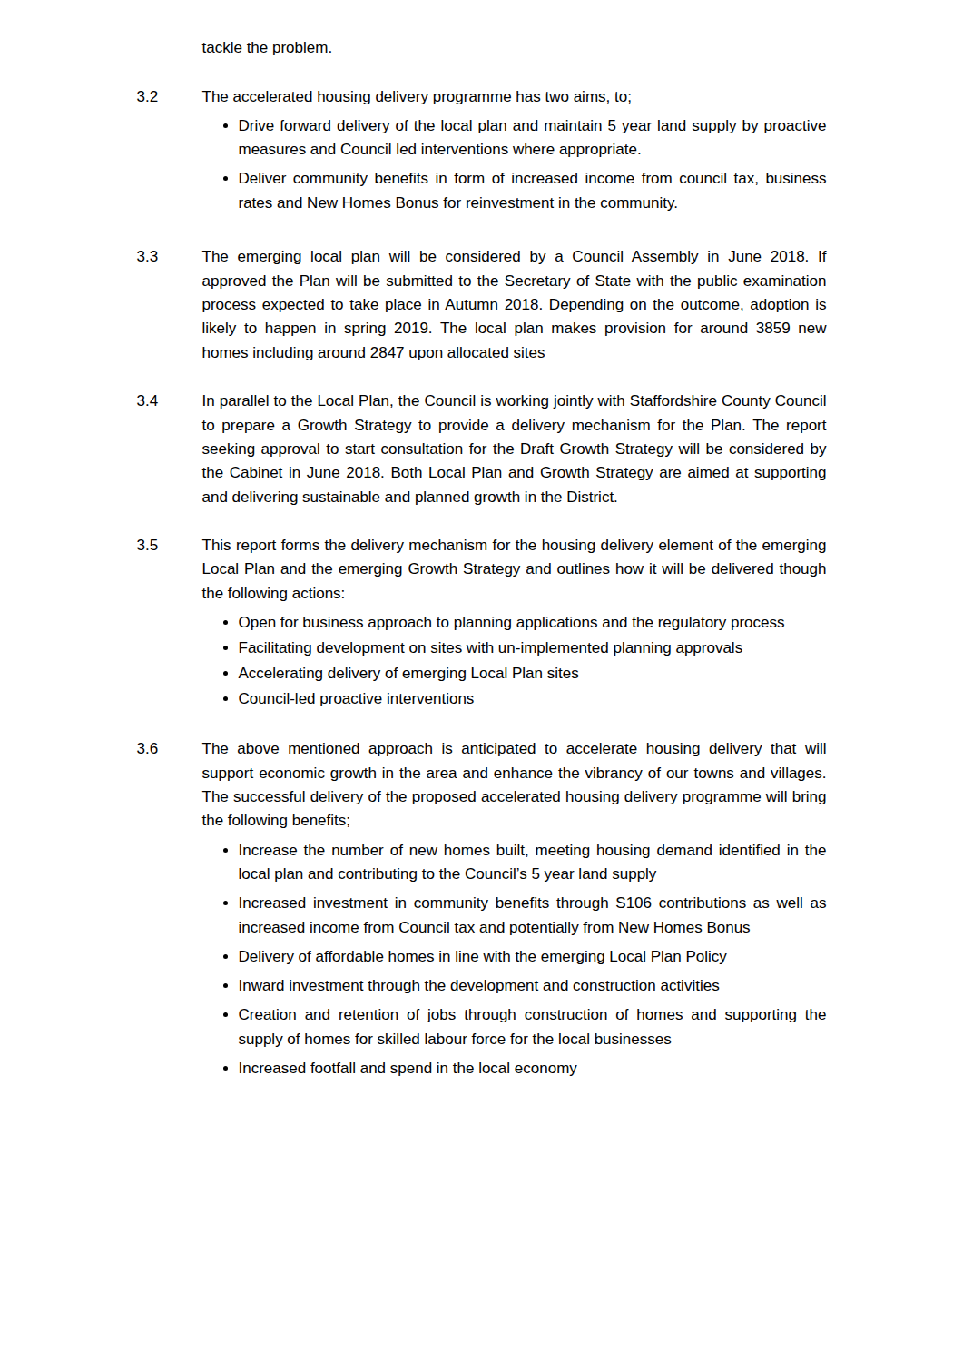tackle the problem.
3.2
The accelerated housing delivery programme has two aims, to;
Drive forward delivery of the local plan and maintain 5 year land supply by proactive measures and Council led interventions where appropriate.
Deliver community benefits in form of increased income from council tax, business rates and New Homes Bonus for reinvestment in the community.
3.3
The emerging local plan will be considered by a Council Assembly in June 2018. If approved the Plan will be submitted to the Secretary of State with the public examination process expected to take place in Autumn 2018. Depending on the outcome, adoption is likely to happen in spring 2019. The local plan makes provision for around 3859 new homes including around 2847 upon allocated sites
3.4
In parallel to the Local Plan, the Council is working jointly with Staffordshire County Council to prepare a Growth Strategy to provide a delivery mechanism for the Plan. The report seeking approval to start consultation for the Draft Growth Strategy will be considered by the Cabinet in June 2018. Both Local Plan and Growth Strategy are aimed at supporting and delivering sustainable and planned growth in the District.
3.5
This report forms the delivery mechanism for the housing delivery element of the emerging Local Plan and the emerging Growth Strategy and outlines how it will be delivered though the following actions:
Open for business approach to planning applications and the regulatory process
Facilitating development on sites with un-implemented planning approvals
Accelerating delivery of emerging Local Plan sites
Council-led proactive interventions
3.6
The above mentioned approach is anticipated to accelerate housing delivery that will support economic growth in the area and enhance the vibrancy of our towns and villages. The successful delivery of the proposed accelerated housing delivery programme will bring the following benefits;
Increase the number of new homes built, meeting housing demand identified in the local plan and contributing to the Council’s 5 year land supply
Increased investment in community benefits through S106 contributions as well as increased income from Council tax and potentially from New Homes Bonus
Delivery of affordable homes in line with the emerging Local Plan Policy
Inward investment through the development and construction activities
Creation and retention of jobs through construction of homes and supporting the supply of homes for skilled labour force for the local businesses
Increased footfall and spend in the local economy